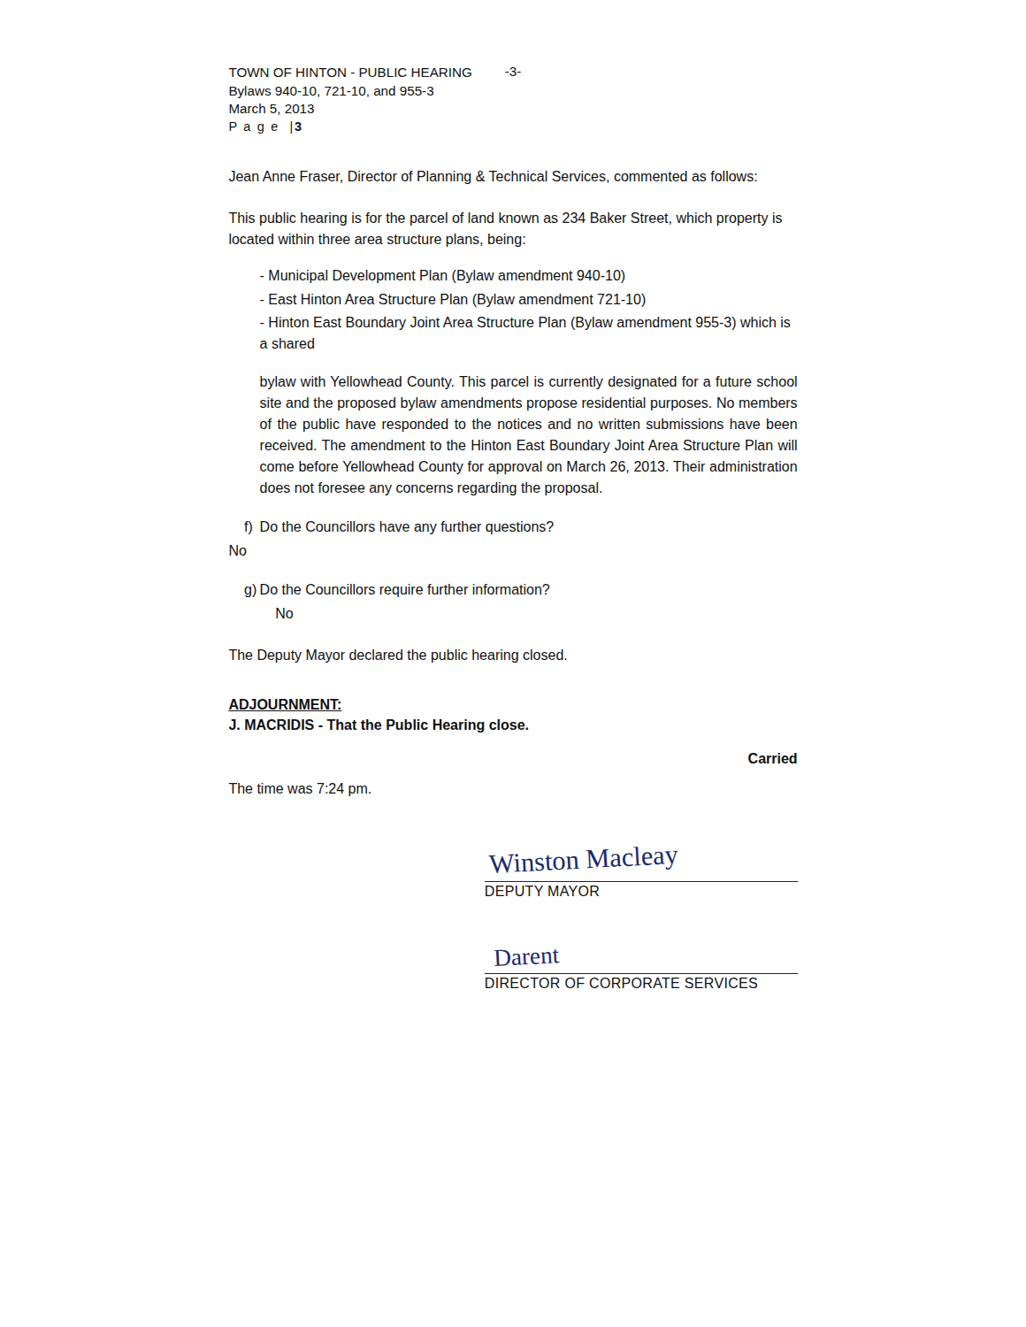TOWN OF HINTON - PUBLIC HEARING
Bylaws 940-10, 721-10, and 955-3
March 5, 2013
P a g e |3
-3-
Jean Anne Fraser, Director of Planning & Technical Services, commented as follows:
This public hearing is for the parcel of land known as 234 Baker Street, which property is located within three area structure plans, being:
- Municipal Development Plan (Bylaw amendment 940-10)
- East Hinton Area Structure Plan (Bylaw amendment 721-10)
- Hinton East Boundary Joint Area Structure Plan (Bylaw amendment 955-3) which is a shared
bylaw with Yellowhead County. This parcel is currently designated for a future school site and the proposed bylaw amendments propose residential purposes. No members of the public have responded to the notices and no written submissions have been received. The amendment to the Hinton East Boundary Joint Area Structure Plan will come before Yellowhead County for approval on March 26, 2013. Their administration does not foresee any concerns regarding the proposal.
f)
Do the Councillors have any further questions?
No
g)
Do the Councillors require further information?
No
The Deputy Mayor declared the public hearing closed.
ADJOURNMENT:
J. MACRIDIS - That the Public Hearing close.
Carried
The time was 7:24 pm.
Winston Macleay
DEPUTY MAYOR
Darent
DIRECTOR OF CORPORATE SERVICES